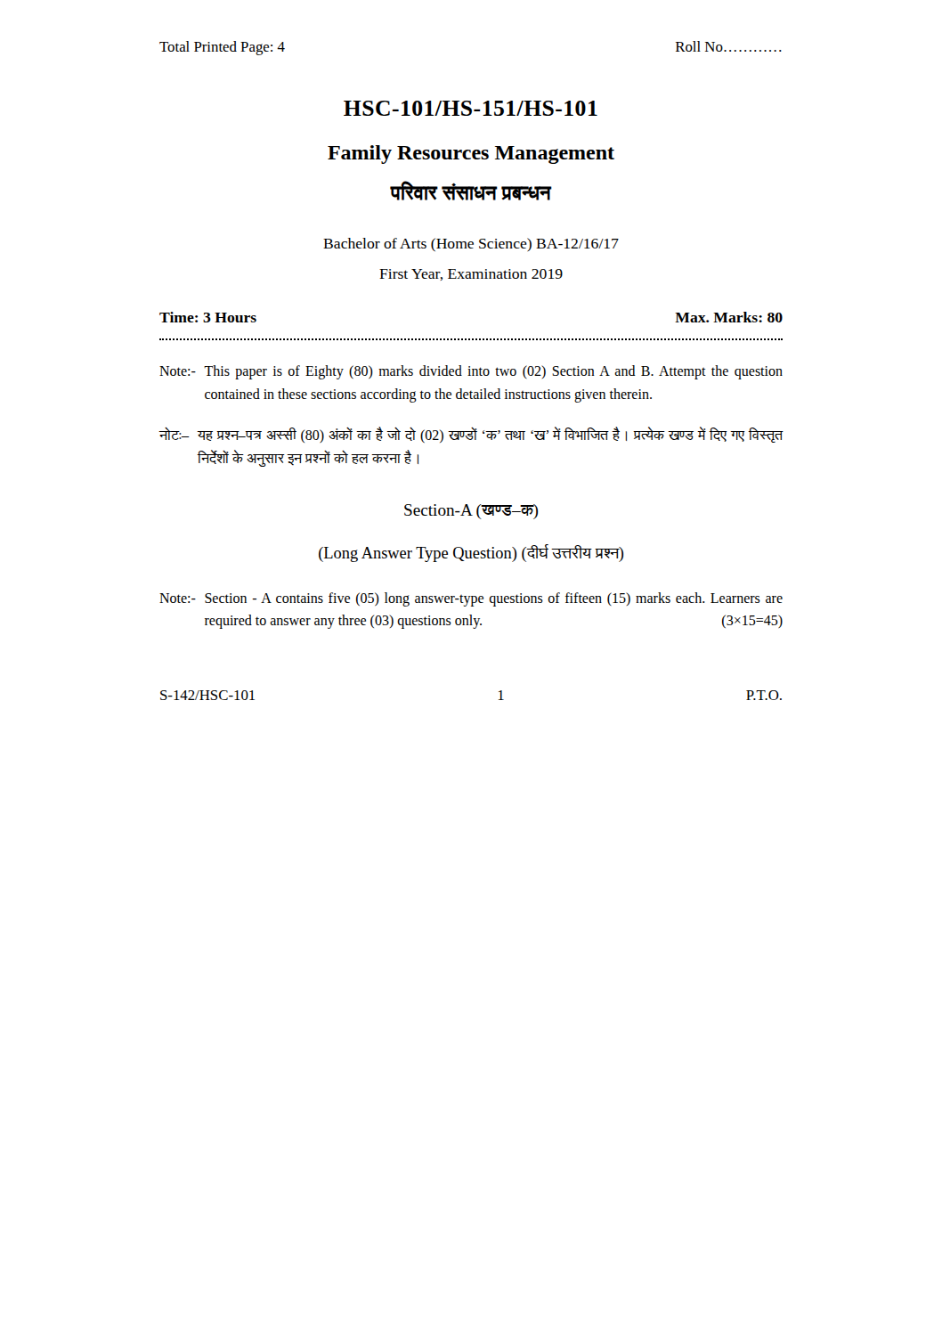Total Printed Page: 4 Roll No…………
HSC-101/HS-151/HS-101
Family Resources Management
परिवार संसाधन प्रबन्धन
Bachelor of Arts (Home Science) BA-12/16/17
First Year, Examination 2019
Time: 3 Hours Max. Marks: 80
Note:- This paper is of Eighty (80) marks divided into two (02) Section A and B. Attempt the question contained in these sections according to the detailed instructions given therein.
नोटः– यह प्रश्न–पत्र अस्सी (80) अंकों का है जो दो (02) खण्डों ‘क’ तथा ‘ख’ में विभाजित है। प्रत्येक खण्ड में दिए गए विस्तृत निर्देशों के अनुसार इन प्रश्नों को हल करना है।
Section-A (खण्ड–क)
(Long Answer Type Question) (दीर्घ उत्तरीय प्रश्न)
Note:- Section - A contains five (05) long answer-type questions of fifteen (15) marks each. Learners are required to answer any three (03) questions only. (3×15=45)
S-142/HSC-101 1 P.T.O.